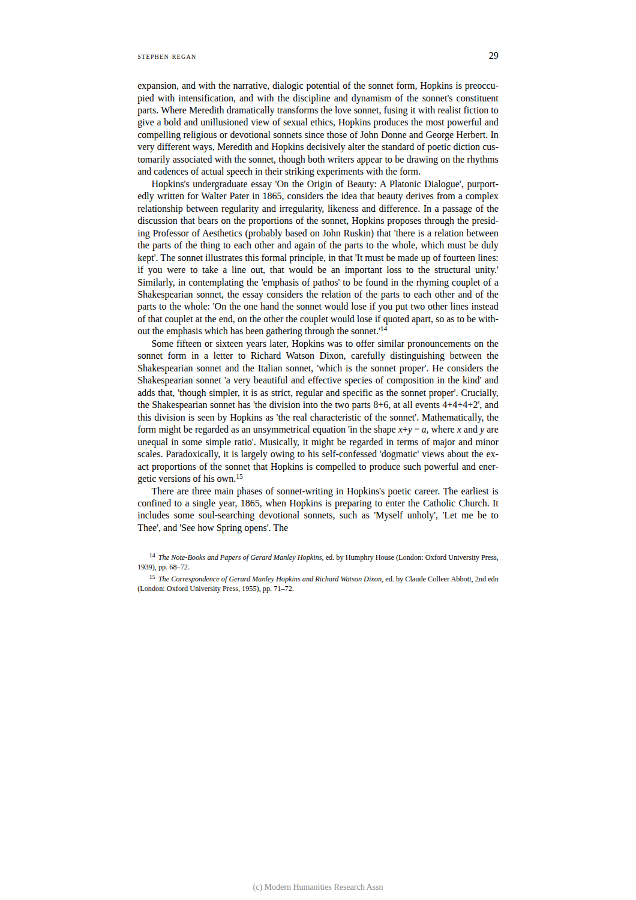stephen regan 29
expansion, and with the narrative, dialogic potential of the sonnet form, Hopkins is preoccupied with intensification, and with the discipline and dynamism of the sonnet's constituent parts. Where Meredith dramatically transforms the love sonnet, fusing it with realist fiction to give a bold and unillusioned view of sexual ethics, Hopkins produces the most powerful and compelling religious or devotional sonnets since those of John Donne and George Herbert. In very different ways, Meredith and Hopkins decisively alter the standard of poetic diction customarily associated with the sonnet, though both writers appear to be drawing on the rhythms and cadences of actual speech in their striking experiments with the form.
Hopkins's undergraduate essay 'On the Origin of Beauty: A Platonic Dialogue', purportedly written for Walter Pater in 1865, considers the idea that beauty derives from a complex relationship between regularity and irregularity, likeness and difference. In a passage of the discussion that bears on the proportions of the sonnet, Hopkins proposes through the presiding Professor of Aesthetics (probably based on John Ruskin) that 'there is a relation between the parts of the thing to each other and again of the parts to the whole, which must be duly kept'. The sonnet illustrates this formal principle, in that 'It must be made up of fourteen lines: if you were to take a line out, that would be an important loss to the structural unity.' Similarly, in contemplating the 'emphasis of pathos' to be found in the rhyming couplet of a Shakespearian sonnet, the essay considers the relation of the parts to each other and of the parts to the whole: 'On the one hand the sonnet would lose if you put two other lines instead of that couplet at the end, on the other the couplet would lose if quoted apart, so as to be without the emphasis which has been gathering through the sonnet.'14
Some fifteen or sixteen years later, Hopkins was to offer similar pronouncements on the sonnet form in a letter to Richard Watson Dixon, carefully distinguishing between the Shakespearian sonnet and the Italian sonnet, 'which is the sonnet proper'. He considers the Shakespearian sonnet 'a very beautiful and effective species of composition in the kind' and adds that, 'though simpler, it is as strict, regular and specific as the sonnet proper'. Crucially, the Shakespearian sonnet has 'the division into the two parts 8+6, at all events 4+4+4+2', and this division is seen by Hopkins as 'the real characteristic of the sonnet'. Mathematically, the form might be regarded as an unsymmetrical equation 'in the shape x+y = a, where x and y are unequal in some simple ratio'. Musically, it might be regarded in terms of major and minor scales. Paradoxically, it is largely owing to his self-confessed 'dogmatic' views about the exact proportions of the sonnet that Hopkins is compelled to produce such powerful and energetic versions of his own.15
There are three main phases of sonnet-writing in Hopkins's poetic career. The earliest is confined to a single year, 1865, when Hopkins is preparing to enter the Catholic Church. It includes some soul-searching devotional sonnets, such as 'Myself unholy', 'Let me be to Thee', and 'See how Spring opens'. The
14 The Note-Books and Papers of Gerard Manley Hopkins, ed. by Humphry House (London: Oxford University Press, 1939), pp. 68–72.
15 The Correspondence of Gerard Manley Hopkins and Richard Watson Dixon, ed. by Claude Colleer Abbott, 2nd edn (London: Oxford University Press, 1955), pp. 71–72.
(c) Modern Humanities Research Assn